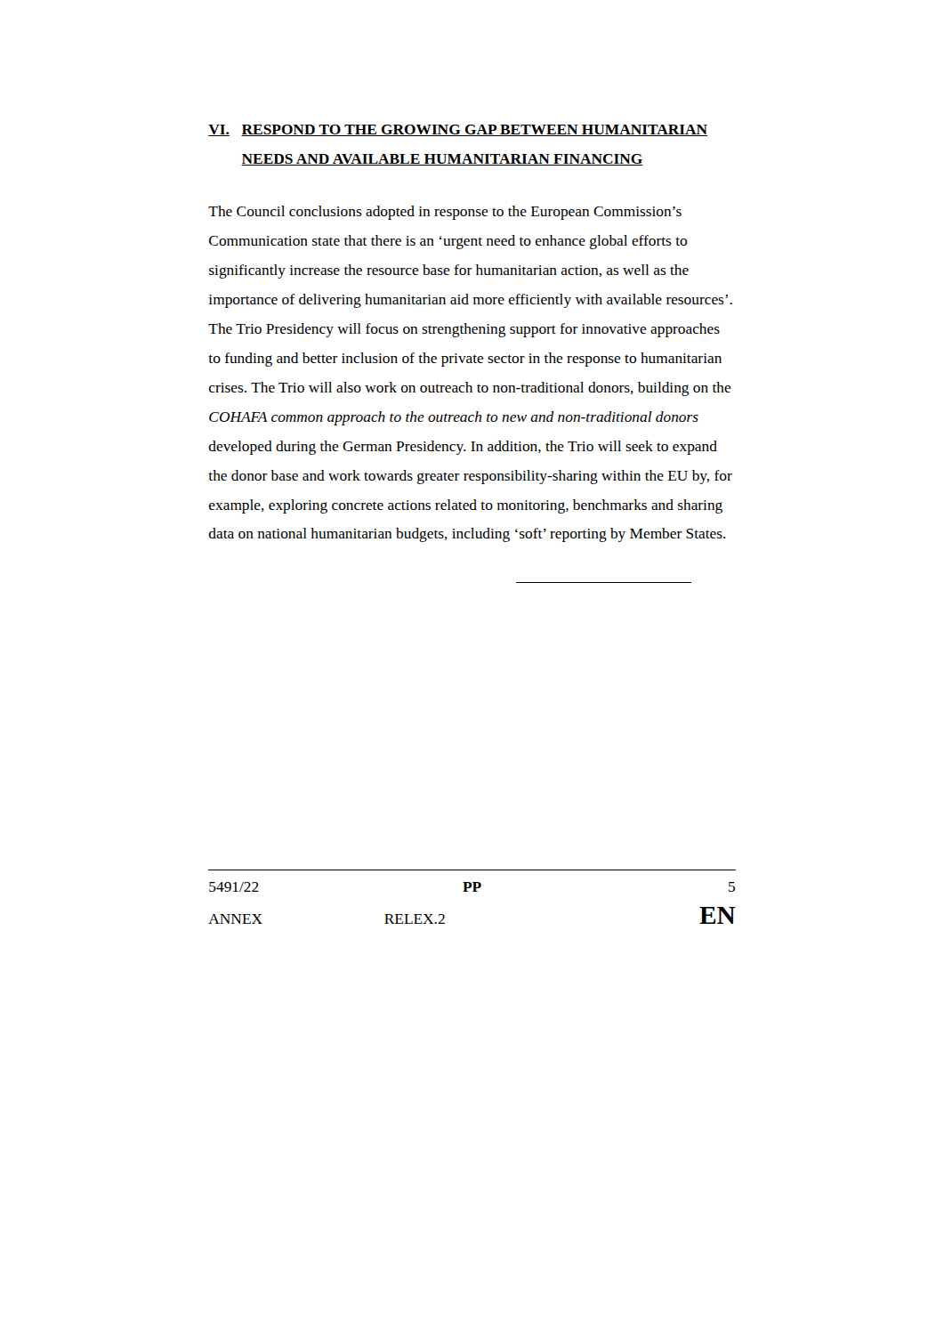VI. Respond to the growing gap between humanitarian needs and available humanitarian financing
The Council conclusions adopted in response to the European Commission’s Communication state that there is an ‘urgent need to enhance global efforts to significantly increase the resource base for humanitarian action, as well as the importance of delivering humanitarian aid more efficiently with available resources’. The Trio Presidency will focus on strengthening support for innovative approaches to funding and better inclusion of the private sector in the response to humanitarian crises. The Trio will also work on outreach to non-traditional donors, building on the COHAFA common approach to the outreach to new and non-traditional donors developed during the German Presidency. In addition, the Trio will seek to expand the donor base and work towards greater responsibility-sharing within the EU by, for example, exploring concrete actions related to monitoring, benchmarks and sharing data on national humanitarian budgets, including ‘soft’ reporting by Member States.
5491/22
PP
5
ANNEX
RELEX.2
EN